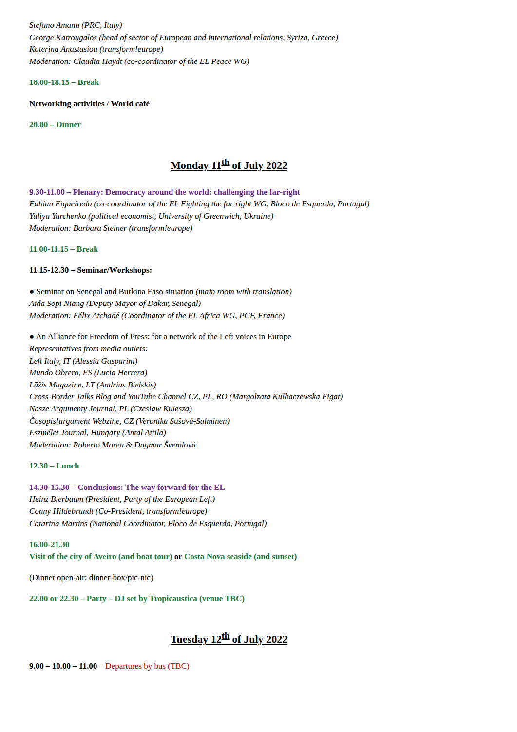Stefano Amann (PRC, Italy)
George Katrougalos (head of sector of European and international relations, Syriza, Greece)
Katerina Anastasiou (transform!europe)
Moderation: Claudia Haydt (co-coordinator of the EL Peace WG)
18.00-18.15 – Break
Networking activities / World café
20.00 – Dinner
Monday 11th of July 2022
9.30-11.00 – Plenary: Democracy around the world: challenging the far-right
Fabian Figueiredo (co-coordinator of the EL Fighting the far right WG, Bloco de Esquerda, Portugal)
Yuliya Yurchenko (political economist, University of Greenwich, Ukraine)
Moderation: Barbara Steiner (transform!europe)
11.00-11.15 – Break
11.15-12.30 – Seminar/Workshops:
● Seminar on Senegal and Burkina Faso situation (main room with translation)
Aida Sopi Niang (Deputy Mayor of Dakar, Senegal)
Moderation: Félix Atchadé (Coordinator of the EL Africa WG, PCF, France)
● An Alliance for Freedom of Press: for a network of the Left voices in Europe
Representatives from media outlets:
Left Italy, IT (Alessia Gasparini)
Mundo Obrero, ES (Lucia Herrera)
Lūžis Magazine, LT (Andrius Bielskis)
Cross-Border Talks Blog and YouTube Channel CZ, PL, RO (Margolzata Kulbaczewska Figat)
Nasze Argumenty Journal, PL (Czeslaw Kulesza)
Časopis!argument Webzine, CZ (Veronika Sušová-Salminen)
Eszmélet Journal, Hungary (Antal Attila)
Moderation: Roberto Morea & Dagmar Švendová
12.30 – Lunch
14.30-15.30 – Conclusions: The way forward for the EL
Heinz Bierbaum (President, Party of the European Left)
Conny Hildebrandt (Co-President, transform!europe)
Catarina Martins (National Coordinator, Bloco de Esquerda, Portugal)
16.00-21.30
Visit of the city of Aveiro (and boat tour) or Costa Nova seaside (and sunset)
(Dinner open-air: dinner-box/pic-nic)
22.00 or 22.30 – Party – DJ set by Tropicaustica (venue TBC)
Tuesday 12th of July 2022
9.00 – 10.00 – 11.00 – Departures by bus (TBC)